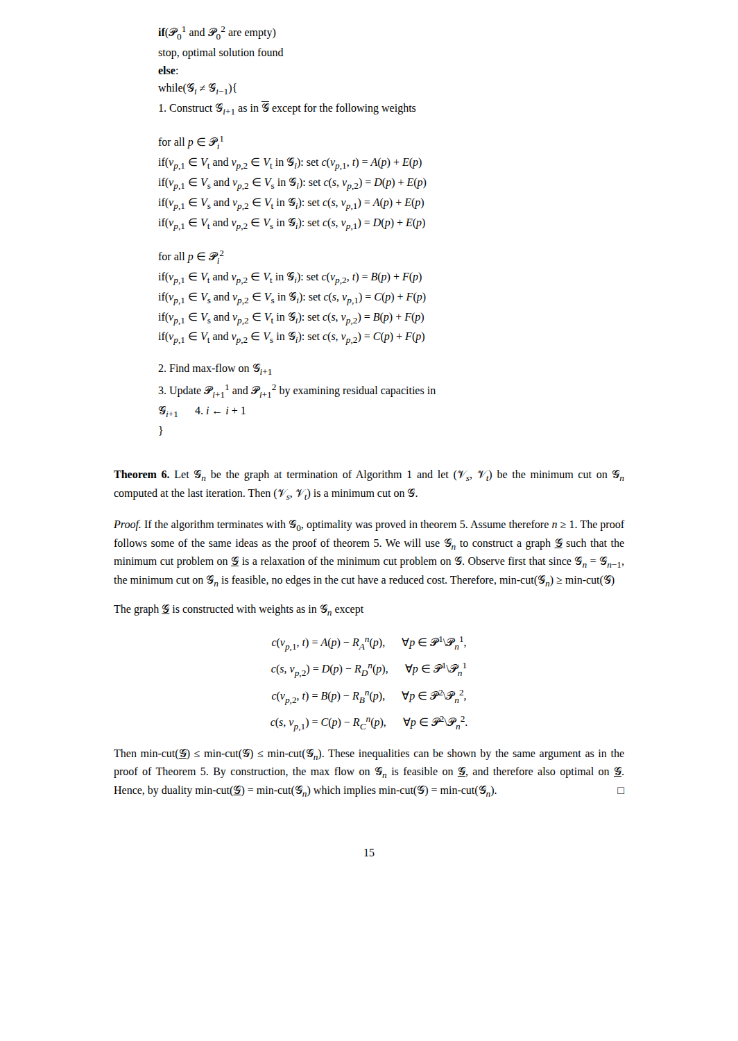if(𝒫01 and 𝒫02 are empty)
stop, optimal solution found
else:
while(𝒢i ≠ 𝒢i−1){
1. Construct 𝒢i+1 as in 𝒢 except for the following weights
for all p ∈ 𝒫i1
if(vp,1 ∈ Vt and vp,2 ∈ Vt in 𝒢i): set c(vp,1, t) = A(p) + E(p)
if(vp,1 ∈ Vs and vp,2 ∈ Vs in 𝒢i): set c(s, vp,2) = D(p) + E(p)
if(vp,1 ∈ Vs and vp,2 ∈ Vt in 𝒢i): set c(s, vp,1) = A(p) + E(p)
if(vp,1 ∈ Vt and vp,2 ∈ Vs in 𝒢i): set c(s, vp,1) = D(p) + E(p)
for all p ∈ 𝒫i2
if(vp,1 ∈ Vt and vp,2 ∈ Vt in 𝒢i): set c(vp,2, t) = B(p) + F(p)
if(vp,1 ∈ Vs and vp,2 ∈ Vs in 𝒢i): set c(s, vp,1) = C(p) + F(p)
if(vp,1 ∈ Vs and vp,2 ∈ Vt in 𝒢i): set c(s, vp,2) = B(p) + F(p)
if(vp,1 ∈ Vt and vp,2 ∈ Vs in 𝒢i): set c(s, vp,2) = C(p) + F(p)
2. Find max-flow on 𝒢i+1
3. Update 𝒫i+11 and 𝒫i+12 by examining residual capacities in
𝒢i+1 4. i ← i + 1
}
Theorem 6. Let 𝒢n be the graph at termination of Algorithm 1 and let (𝒱s, 𝒱t) be the minimum cut on 𝒢n computed at the last iteration. Then (𝒱s, 𝒱t) is a minimum cut on 𝒢.
Proof. If the algorithm terminates with 𝒢0, optimality was proved in theorem 5. Assume therefore n ≥ 1. The proof follows some of the same ideas as the proof of theorem 5. We will use 𝒢n to construct a graph 𝒢 such that the minimum cut problem on 𝒢 is a relaxation of the minimum cut problem on 𝒢. Observe first that since 𝒢n = 𝒢n−1, the minimum cut on 𝒢n is feasible, no edges in the cut have a reduced cost. Therefore, min-cut(𝒢n) ≥ min-cut(𝒢)
The graph 𝒢 is constructed with weights as in 𝒢n except
c(vp,1, t) = A(p) − RAn(p), ∀p ∈ 𝒫1\𝒫n1,
c(s, vp,2) = D(p) − RDn(p), ∀p ∈ 𝒫1\𝒫n1
c(vp,2, t) = B(p) − RBn(p), ∀p ∈ 𝒫2\𝒫n2,
c(s, vp,1) = C(p) − RCn(p), ∀p ∈ 𝒫2\𝒫n2.
Then min-cut(𝒢) ≤ min-cut(𝒢) ≤ min-cut(𝒢n). These inequalities can be shown by the same argument as in the proof of Theorem 5. By construction, the max flow on 𝒢n is feasible on 𝒢, and therefore also optimal on 𝒢. Hence, by duality min-cut(𝒢) = min-cut(𝒢n) which implies min-cut(𝒢) = min-cut(𝒢n). □
15